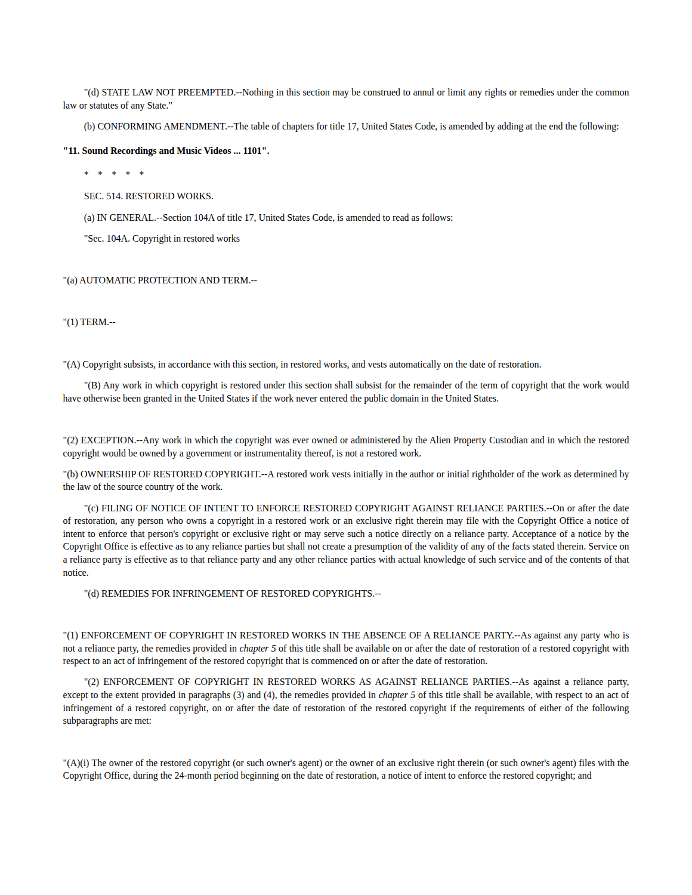"(d) STATE LAW NOT PREEMPTED.--Nothing in this section may be construed to annul or limit any rights or remedies under the common law or statutes of any State."
(b) CONFORMING AMENDMENT.--The table of chapters for title 17, United States Code, is amended by adding at the end the following:
"11. Sound Recordings and Music Videos ... 1101".
* * * * *
SEC. 514. RESTORED WORKS.
(a) IN GENERAL.--Section 104A of title 17, United States Code, is amended to read as follows:
"Sec. 104A. Copyright in restored works
"(a) AUTOMATIC PROTECTION AND TERM.--
"(1) TERM.--
"(A) Copyright subsists, in accordance with this section, in restored works, and vests automatically on the date of restoration.
"(B) Any work in which copyright is restored under this section shall subsist for the remainder of the term of copyright that the work would have otherwise been granted in the United States if the work never entered the public domain in the United States.
"(2) EXCEPTION.--Any work in which the copyright was ever owned or administered by the Alien Property Custodian and in which the restored copyright would be owned by a government or instrumentality thereof, is not a restored work.
"(b) OWNERSHIP OF RESTORED COPYRIGHT.--A restored work vests initially in the author or initial rightholder of the work as determined by the law of the source country of the work.
"(c) FILING OF NOTICE OF INTENT TO ENFORCE RESTORED COPYRIGHT AGAINST RELIANCE PARTIES.--On or after the date of restoration, any person who owns a copyright in a restored work or an exclusive right therein may file with the Copyright Office a notice of intent to enforce that person's copyright or exclusive right or may serve such a notice directly on a reliance party. Acceptance of a notice by the Copyright Office is effective as to any reliance parties but shall not create a presumption of the validity of any of the facts stated therein. Service on a reliance party is effective as to that reliance party and any other reliance parties with actual knowledge of such service and of the contents of that notice.
"(d) REMEDIES FOR INFRINGEMENT OF RESTORED COPYRIGHTS.--
"(1) ENFORCEMENT OF COPYRIGHT IN RESTORED WORKS IN THE ABSENCE OF A RELIANCE PARTY.--As against any party who is not a reliance party, the remedies provided in chapter 5 of this title shall be available on or after the date of restoration of a restored copyright with respect to an act of infringement of the restored copyright that is commenced on or after the date of restoration.
"(2) ENFORCEMENT OF COPYRIGHT IN RESTORED WORKS AS AGAINST RELIANCE PARTIES.--As against a reliance party, except to the extent provided in paragraphs (3) and (4), the remedies provided in chapter 5 of this title shall be available, with respect to an act of infringement of a restored copyright, on or after the date of restoration of the restored copyright if the requirements of either of the following subparagraphs are met:
"(A)(i) The owner of the restored copyright (or such owner's agent) or the owner of an exclusive right therein (or such owner's agent) files with the Copyright Office, during the 24-month period beginning on the date of restoration, a notice of intent to enforce the restored copyright; and